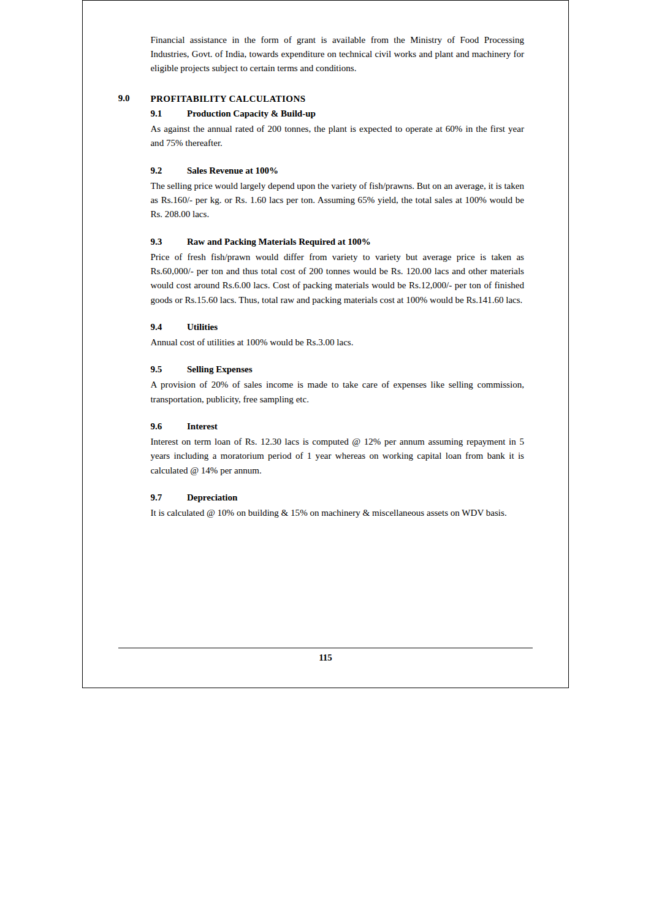Financial assistance in the form of grant is available from the Ministry of Food Processing Industries, Govt. of India, towards expenditure on technical civil works and plant and machinery for eligible projects subject to certain terms and conditions.
9.0 PROFITABILITY CALCULATIONS
9.1 Production Capacity & Build-up
As against the annual rated of 200 tonnes, the plant is expected to operate at 60% in the first year and 75% thereafter.
9.2 Sales Revenue at 100%
The selling price would largely depend upon the variety of fish/prawns. But on an average, it is taken as Rs.160/- per kg. or Rs. 1.60 lacs per ton. Assuming 65% yield, the total sales at 100% would be Rs. 208.00 lacs.
9.3 Raw and Packing Materials Required at 100%
Price of fresh fish/prawn would differ from variety to variety but average price is taken as Rs.60,000/- per ton and thus total cost of 200 tonnes would be Rs. 120.00 lacs and other materials would cost around Rs.6.00 lacs. Cost of packing materials would be Rs.12,000/- per ton of finished goods or Rs.15.60 lacs. Thus, total raw and packing materials cost at 100% would be Rs.141.60 lacs.
9.4 Utilities
Annual cost of utilities at 100% would be Rs.3.00 lacs.
9.5 Selling Expenses
A provision of 20% of sales income is made to take care of expenses like selling commission, transportation, publicity, free sampling etc.
9.6 Interest
Interest on term loan of Rs. 12.30 lacs is computed @ 12% per annum assuming repayment in 5 years including a moratorium period of 1 year whereas on working capital loan from bank it is calculated @ 14% per annum.
9.7 Depreciation
It is calculated @ 10% on building & 15% on machinery & miscellaneous assets on WDV basis.
115